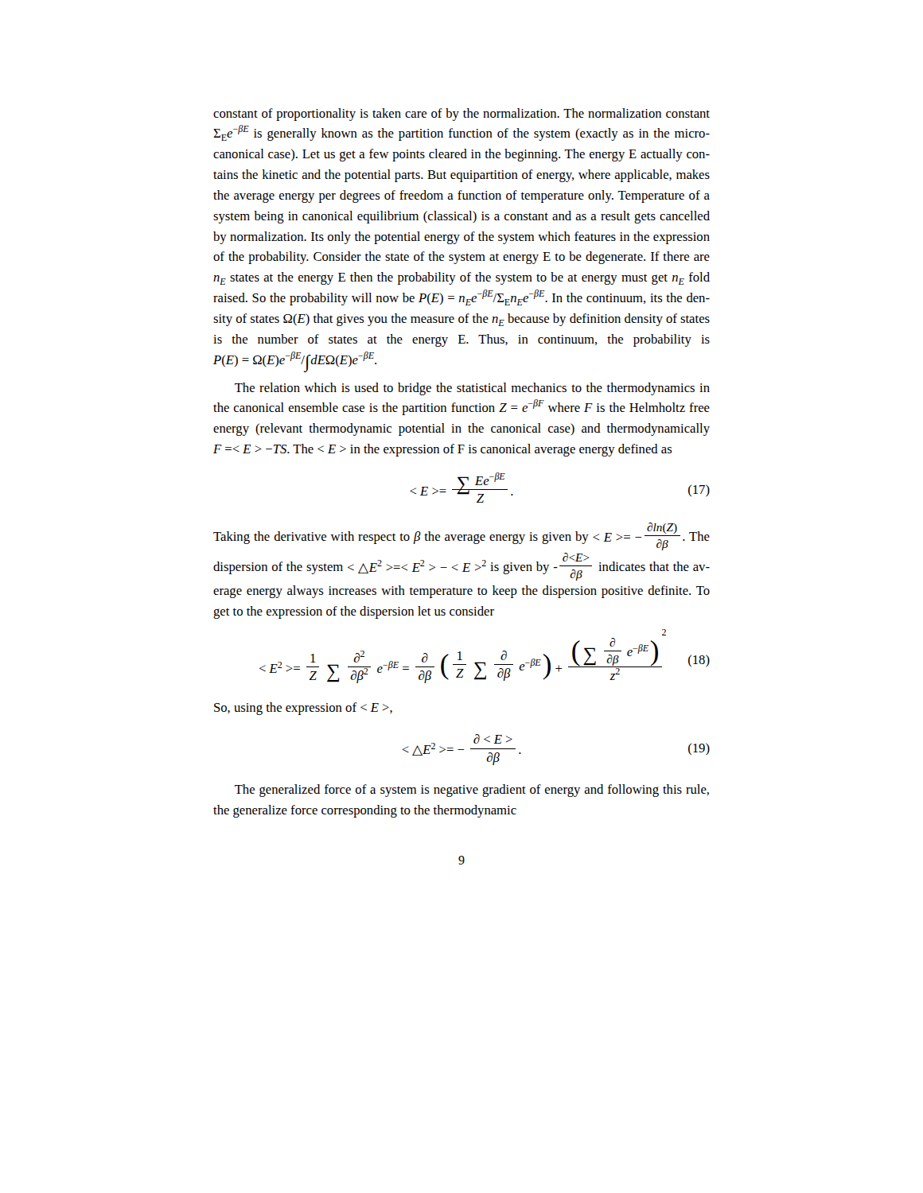constant of proportionality is taken care of by the normalization. The normalization constant ΣEe−βE is generally known as the partition function of the system (exactly as in the micro-canonical case). Let us get a few points cleared in the beginning. The energy E actually contains the kinetic and the potential parts. But equipartition of energy, where applicable, makes the average energy per degrees of freedom a function of temperature only. Temperature of a system being in canonical equilibrium (classical) is a constant and as a result gets cancelled by normalization. Its only the potential energy of the system which features in the expression of the probability. Consider the state of the system at energy E to be degenerate. If there are nE states at the energy E then the probability of the system to be at energy must get nE fold raised. So the probability will now be P(E) = nEe−βE/ΣEnEe−βE. In the continuum, its the density of states Ω(E) that gives you the measure of the nE because by definition density of states is the number of states at the energy E. Thus, in continuum, the probability is P(E) = Ω(E)e−βE/∫dEΩ(E)e−βE.
The relation which is used to bridge the statistical mechanics to the thermodynamics in the canonical ensemble case is the partition function Z = e−βF where F is the Helmholtz free energy (relevant thermodynamic potential in the canonical case) and thermodynamically F =< E > −TS. The < E > in the expression of F is canonical average energy defined as
< E >= ∑ Ee−βE Z .
(17)
Taking the derivative with respect to β the average energy is given by < E >= −∂ln(Z)∂β. The dispersion of the system < △E2 >=< E2 > − < E >2 is given by -∂<E>∂β indicates that the average energy always increases with temperature to keep the dispersion positive definite. To get to the expression of the dispersion let us consider
< E2 >= 1 Z ∑ ∂2∂β2 e−βE = ∂∂β ( 1 Z ∑ ∂∂β e−βE ) + ( ∑ ∂∂β e−βE ) 2 z2
(18)
So, using the expression of < E >,
< △E2 >= − ∂ < E > ∂β .
(19)
The generalized force of a system is negative gradient of energy and following this rule, the generalize force corresponding to the thermodynamic
9